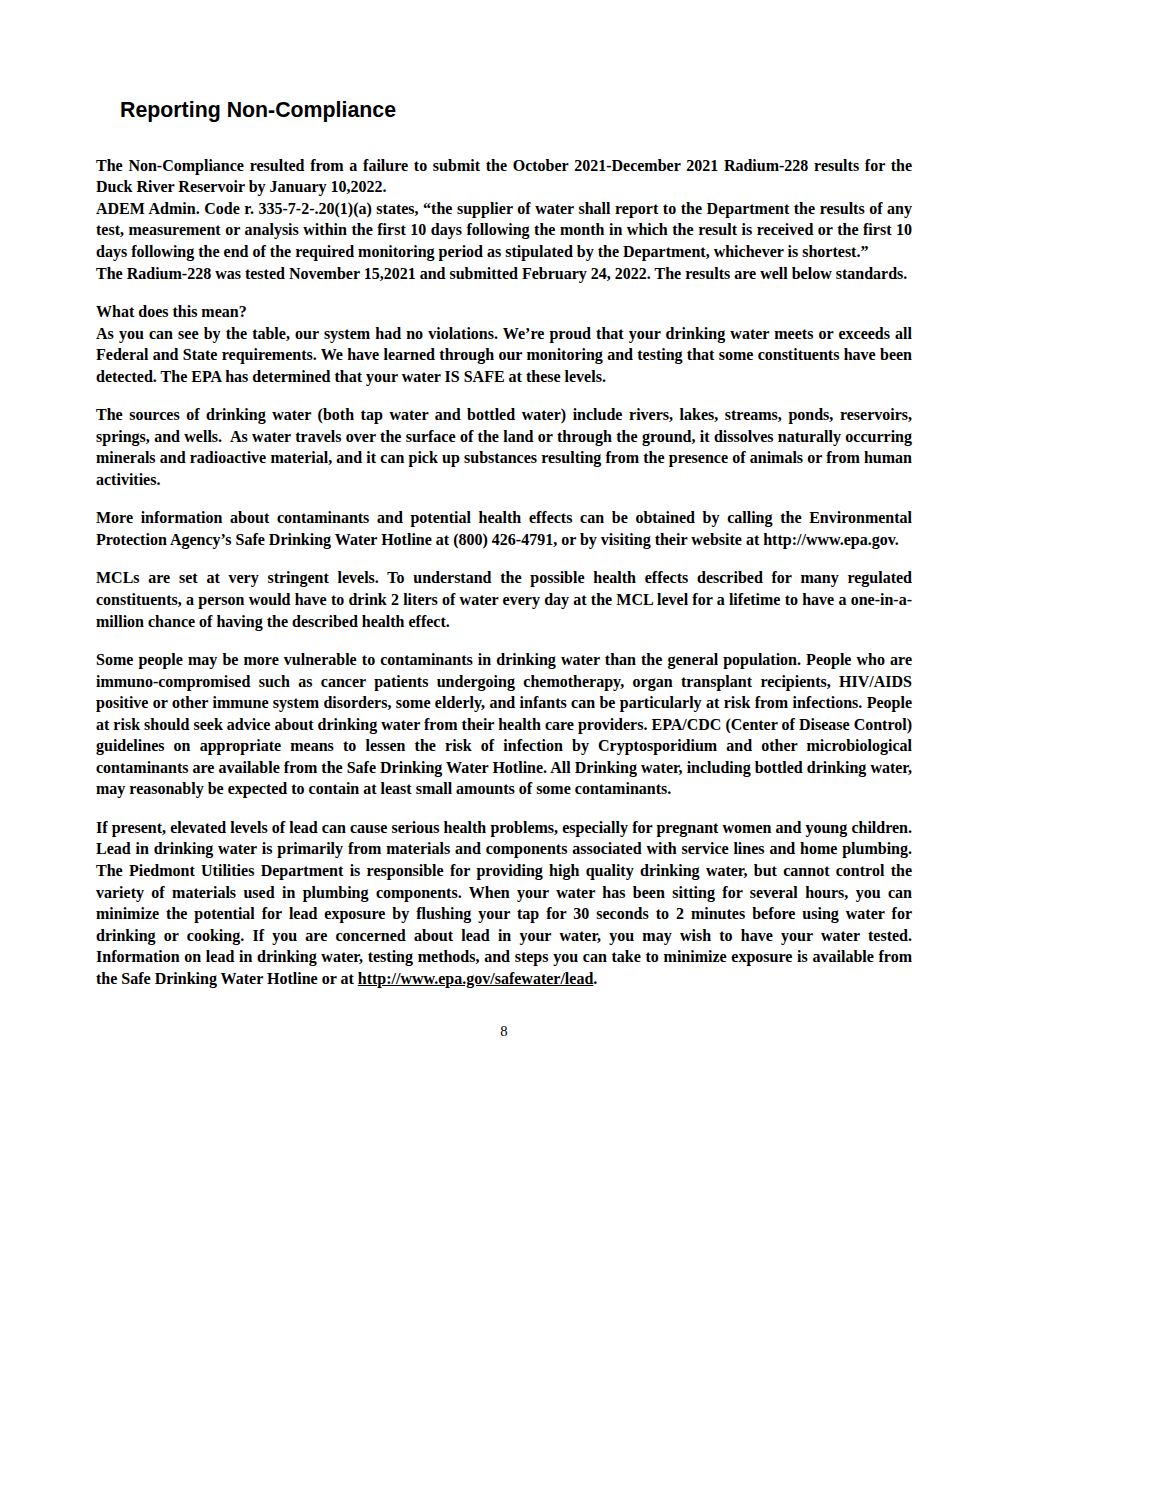Reporting Non-Compliance
The Non-Compliance resulted from a failure to submit the October 2021-December 2021 Radium-228 results for the Duck River Reservoir by January 10,2022.
ADEM Admin. Code r. 335-7-2-.20(1)(a) states, “the supplier of water shall report to the Department the results of any test, measurement or analysis within the first 10 days following the month in which the result is received or the first 10 days following the end of the required monitoring period as stipulated by the Department, whichever is shortest.”
The Radium-228 was tested November 15,2021 and submitted February 24, 2022. The results are well below standards.
What does this mean?
As you can see by the table, our system had no violations. We’re proud that your drinking water meets or exceeds all Federal and State requirements. We have learned through our monitoring and testing that some constituents have been detected. The EPA has determined that your water IS SAFE at these levels.
The sources of drinking water (both tap water and bottled water) include rivers, lakes, streams, ponds, reservoirs, springs, and wells. As water travels over the surface of the land or through the ground, it dissolves naturally occurring minerals and radioactive material, and it can pick up substances resulting from the presence of animals or from human activities.
More information about contaminants and potential health effects can be obtained by calling the Environmental Protection Agency’s Safe Drinking Water Hotline at (800) 426-4791, or by visiting their website at http://www.epa.gov.
MCLs are set at very stringent levels. To understand the possible health effects described for many regulated constituents, a person would have to drink 2 liters of water every day at the MCL level for a lifetime to have a one-in-a-million chance of having the described health effect.
Some people may be more vulnerable to contaminants in drinking water than the general population. People who are immuno-compromised such as cancer patients undergoing chemotherapy, organ transplant recipients, HIV/AIDS positive or other immune system disorders, some elderly, and infants can be particularly at risk from infections. People at risk should seek advice about drinking water from their health care providers. EPA/CDC (Center of Disease Control) guidelines on appropriate means to lessen the risk of infection by Cryptosporidium and other microbiological contaminants are available from the Safe Drinking Water Hotline. All Drinking water, including bottled drinking water, may reasonably be expected to contain at least small amounts of some contaminants.
If present, elevated levels of lead can cause serious health problems, especially for pregnant women and young children. Lead in drinking water is primarily from materials and components associated with service lines and home plumbing. The Piedmont Utilities Department is responsible for providing high quality drinking water, but cannot control the variety of materials used in plumbing components. When your water has been sitting for several hours, you can minimize the potential for lead exposure by flushing your tap for 30 seconds to 2 minutes before using water for drinking or cooking. If you are concerned about lead in your water, you may wish to have your water tested. Information on lead in drinking water, testing methods, and steps you can take to minimize exposure is available from the Safe Drinking Water Hotline or at http://www.epa.gov/safewater/lead.
8